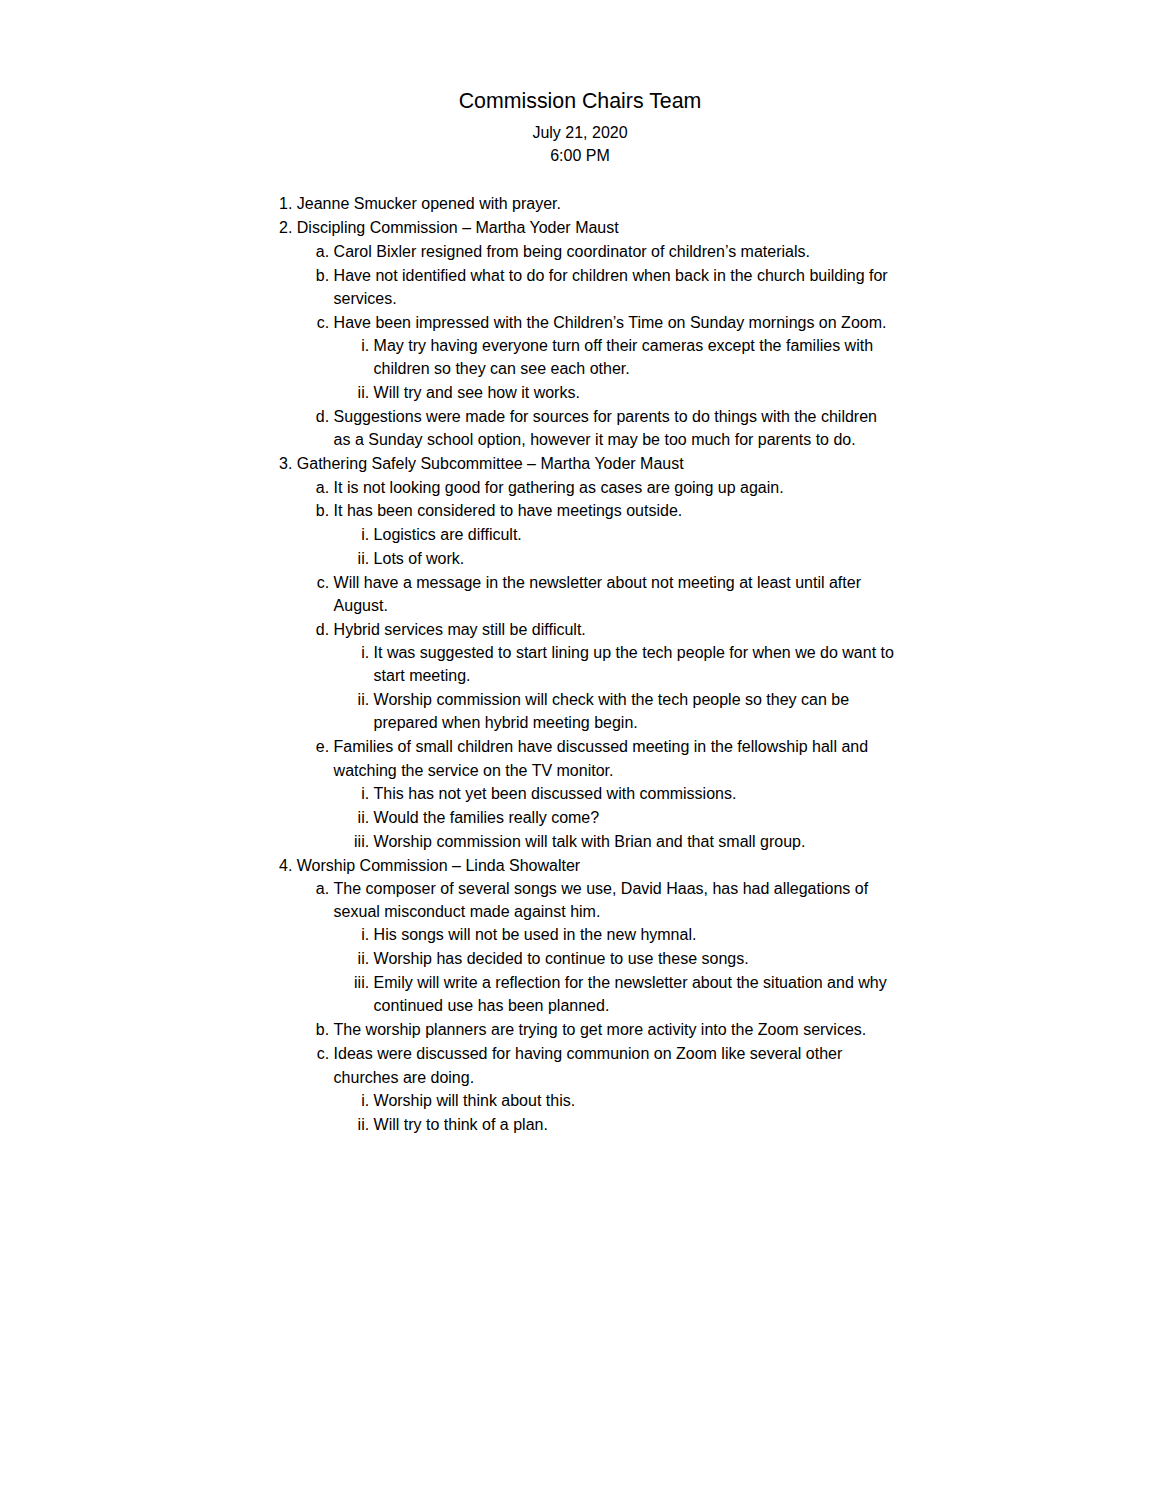Commission Chairs Team
July 21, 2020
6:00 PM
Jeanne Smucker opened with prayer.
Discipling Commission – Martha Yoder Maust
Carol Bixler resigned from being coordinator of children’s materials.
Have not identified what to do for children when back in the church building for services.
Have been impressed with the Children’s Time on Sunday mornings on Zoom.
May try having everyone turn off their cameras except the families with children so they can see each other.
Will try and see how it works.
Suggestions were made for sources for parents to do things with the children as a Sunday school option, however it may be too much for parents to do.
Gathering Safely Subcommittee – Martha Yoder Maust
It is not looking good for gathering as cases are going up again.
It has been considered to have meetings outside.
Logistics are difficult.
Lots of work.
Will have a message in the newsletter about not meeting at least until after August.
Hybrid services may still be difficult.
It was suggested to start lining up the tech people for when we do want to start meeting.
Worship commission will check with the tech people so they can be prepared when hybrid meeting begin.
Families of small children have discussed meeting in the fellowship hall and watching the service on the TV monitor.
This has not yet been discussed with commissions.
Would the families really come?
Worship commission will talk with Brian and that small group.
Worship Commission – Linda Showalter
The composer of several songs we use, David Haas, has had allegations of sexual misconduct made against him.
His songs will not be used in the new hymnal.
Worship has decided to continue to use these songs.
Emily will write a reflection for the newsletter about the situation and why continued use has been planned.
The worship planners are trying to get more activity into the Zoom services.
Ideas were discussed for having communion on Zoom like several other churches are doing.
Worship will think about this.
Will try to think of a plan.